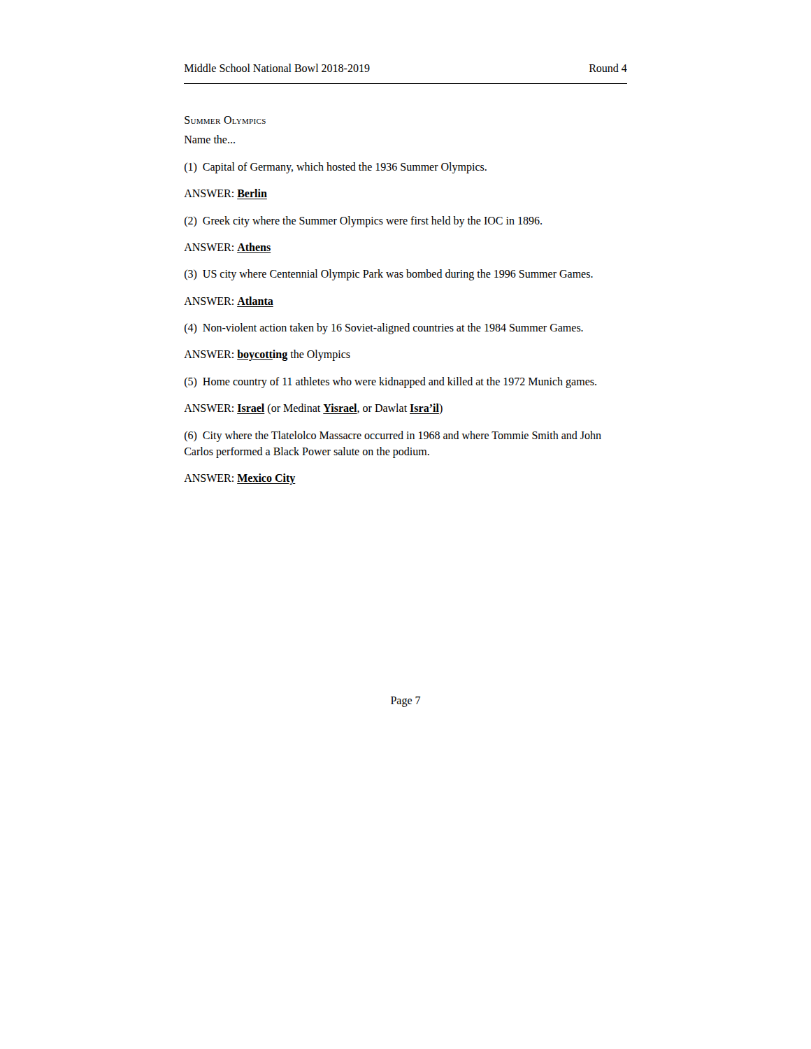Middle School National Bowl 2018-2019
Round 4
Summer Olympics
Name the...
(1) Capital of Germany, which hosted the 1936 Summer Olympics.
ANSWER: Berlin
(2) Greek city where the Summer Olympics were first held by the IOC in 1896.
ANSWER: Athens
(3) US city where Centennial Olympic Park was bombed during the 1996 Summer Games.
ANSWER: Atlanta
(4) Non-violent action taken by 16 Soviet-aligned countries at the 1984 Summer Games.
ANSWER: boycotting the Olympics
(5) Home country of 11 athletes who were kidnapped and killed at the 1972 Munich games.
ANSWER: Israel (or Medinat Yisrael, or Dawlat Isra’il)
(6) City where the Tlatelolco Massacre occurred in 1968 and where Tommie Smith and John Carlos performed a Black Power salute on the podium.
ANSWER: Mexico City
Page 7